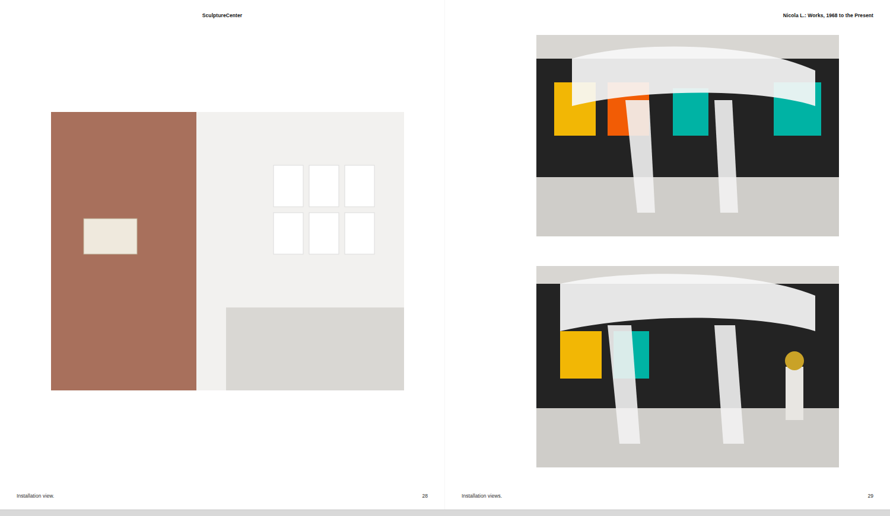SculptureCenter
Installation view.
28
Nicola L.: Works, 1968 to the Present
Installation views.
29